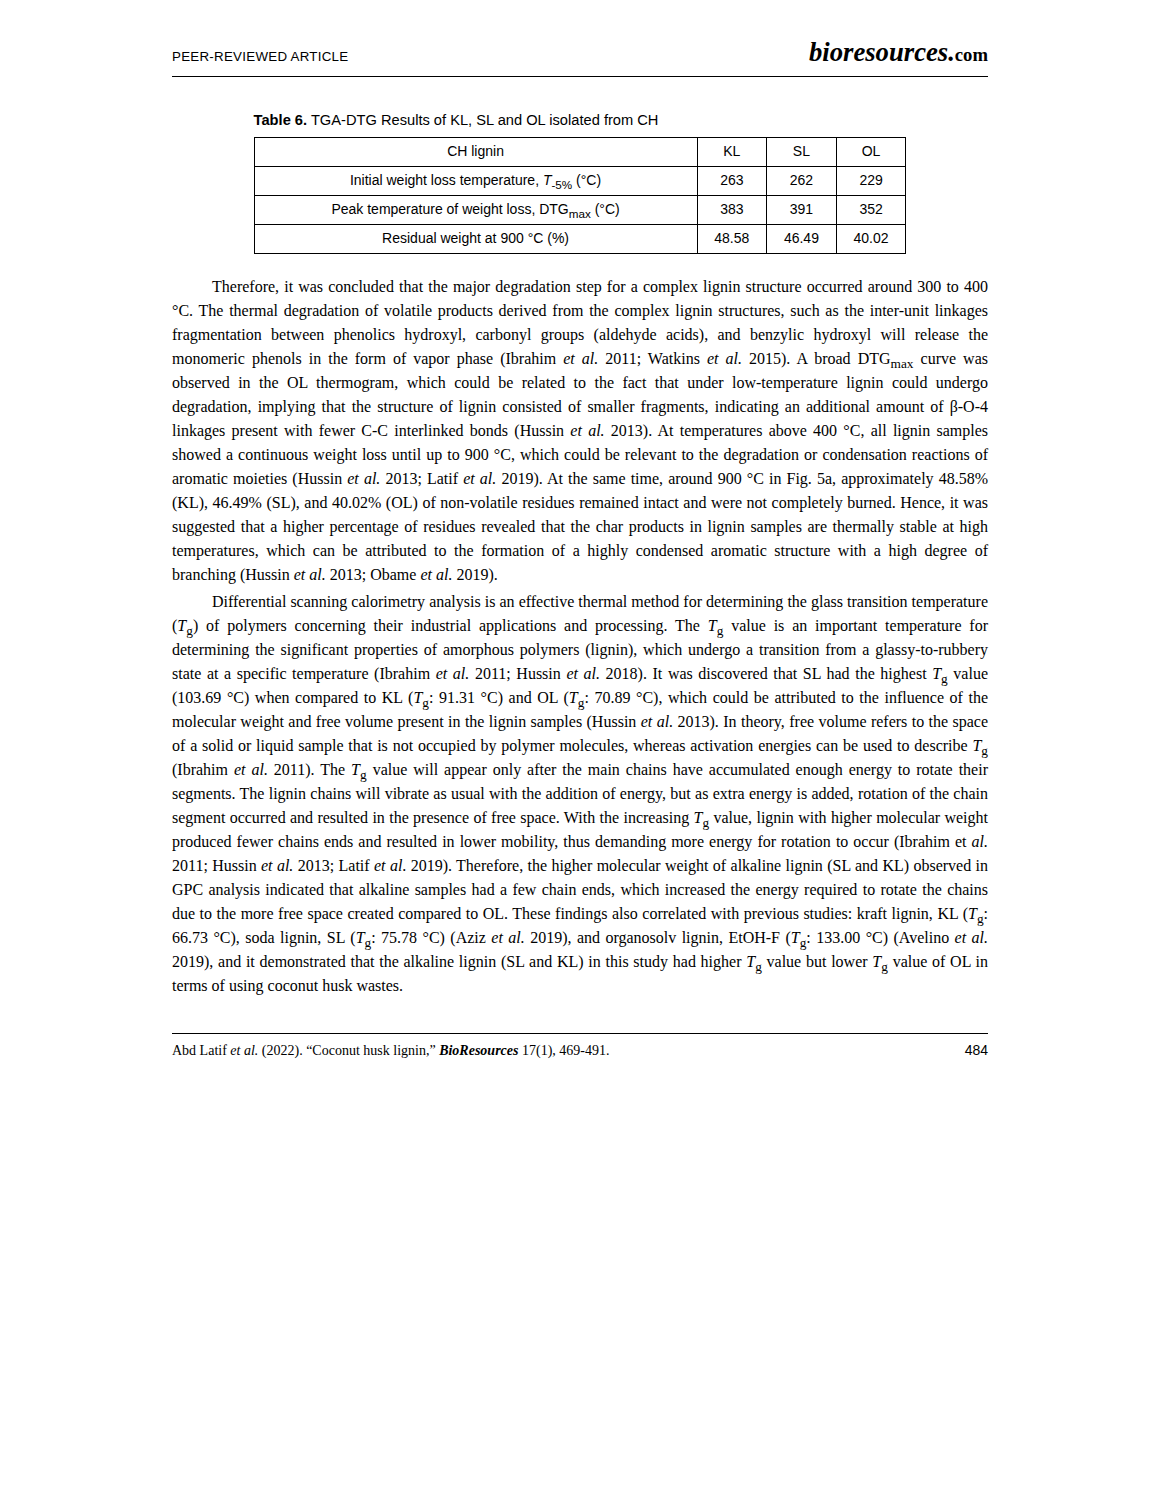PEER-REVIEWED ARTICLE bioresources.com
Table 6. TGA-DTG Results of KL, SL and OL isolated from CH
| CH lignin | KL | SL | OL |
| --- | --- | --- | --- |
| Initial weight loss temperature, T -5% (°C) | 263 | 262 | 229 |
| Peak temperature of weight loss, DTG max (°C) | 383 | 391 | 352 |
| Residual weight at 900 °C (%) | 48.58 | 46.49 | 40.02 |
Therefore, it was concluded that the major degradation step for a complex lignin structure occurred around 300 to 400 °C. The thermal degradation of volatile products derived from the complex lignin structures, such as the inter-unit linkages fragmentation between phenolics hydroxyl, carbonyl groups (aldehyde acids), and benzylic hydroxyl will release the monomeric phenols in the form of vapor phase (Ibrahim et al. 2011; Watkins et al. 2015). A broad DTGmax curve was observed in the OL thermogram, which could be related to the fact that under low-temperature lignin could undergo degradation, implying that the structure of lignin consisted of smaller fragments, indicating an additional amount of β-O-4 linkages present with fewer C-C interlinked bonds (Hussin et al. 2013). At temperatures above 400 °C, all lignin samples showed a continuous weight loss until up to 900 °C, which could be relevant to the degradation or condensation reactions of aromatic moieties (Hussin et al. 2013; Latif et al. 2019). At the same time, around 900 °C in Fig. 5a, approximately 48.58% (KL), 46.49% (SL), and 40.02% (OL) of non-volatile residues remained intact and were not completely burned. Hence, it was suggested that a higher percentage of residues revealed that the char products in lignin samples are thermally stable at high temperatures, which can be attributed to the formation of a highly condensed aromatic structure with a high degree of branching (Hussin et al. 2013; Obame et al. 2019).
Differential scanning calorimetry analysis is an effective thermal method for determining the glass transition temperature (Tg) of polymers concerning their industrial applications and processing. The Tg value is an important temperature for determining the significant properties of amorphous polymers (lignin), which undergo a transition from a glassy-to-rubbery state at a specific temperature (Ibrahim et al. 2011; Hussin et al. 2018). It was discovered that SL had the highest Tg value (103.69 °C) when compared to KL (Tg: 91.31 °C) and OL (Tg: 70.89 °C), which could be attributed to the influence of the molecular weight and free volume present in the lignin samples (Hussin et al. 2013). In theory, free volume refers to the space of a solid or liquid sample that is not occupied by polymer molecules, whereas activation energies can be used to describe Tg (Ibrahim et al. 2011). The Tg value will appear only after the main chains have accumulated enough energy to rotate their segments. The lignin chains will vibrate as usual with the addition of energy, but as extra energy is added, rotation of the chain segment occurred and resulted in the presence of free space. With the increasing Tg value, lignin with higher molecular weight produced fewer chains ends and resulted in lower mobility, thus demanding more energy for rotation to occur (Ibrahim et al. 2011; Hussin et al. 2013; Latif et al. 2019). Therefore, the higher molecular weight of alkaline lignin (SL and KL) observed in GPC analysis indicated that alkaline samples had a few chain ends, which increased the energy required to rotate the chains due to the more free space created compared to OL. These findings also correlated with previous studies: kraft lignin, KL (Tg: 66.73 °C), soda lignin, SL (Tg: 75.78 °C) (Aziz et al. 2019), and organosolv lignin, EtOH-F (Tg: 133.00 °C) (Avelino et al. 2019), and it demonstrated that the alkaline lignin (SL and KL) in this study had higher Tg value but lower Tg value of OL in terms of using coconut husk wastes.
Abd Latif et al. (2022). “Coconut husk lignin,” BioResources 17(1), 469-491. 484